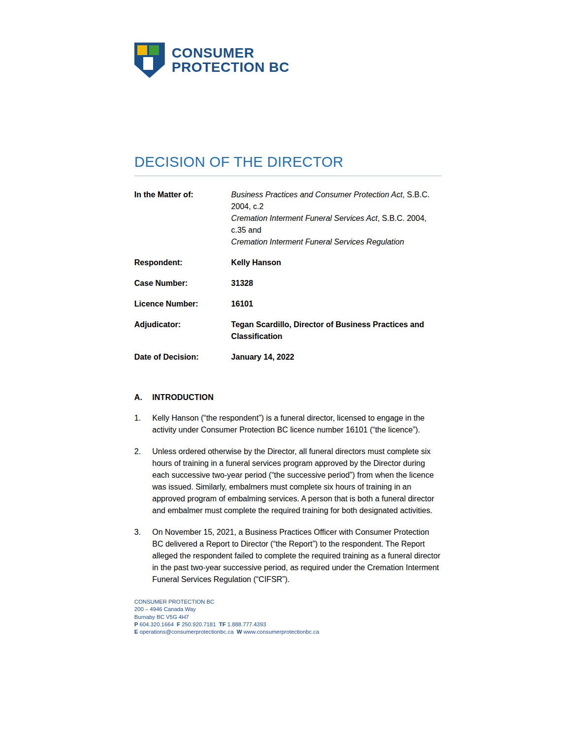CONSUMER PROTECTION BC
DECISION OF THE DIRECTOR
| In the Matter of: | Business Practices and Consumer Protection Act , S.B.C. 2004, c.2 Cremation Interment Funeral Services Act , S.B.C. 2004, c.35 and Cremation Interment Funeral Services Regulation |
| Respondent: | Kelly Hanson |
| Case Number: | 31328 |
| Licence Number: | 16101 |
| Adjudicator: | Tegan Scardillo, Director of Business Practices and Classification |
| Date of Decision: | January 14, 2022 |
A. INTRODUCTION
1. Kelly Hanson (“the respondent”) is a funeral director, licensed to engage in the activity under Consumer Protection BC licence number 16101 (“the licence”).
2. Unless ordered otherwise by the Director, all funeral directors must complete six hours of training in a funeral services program approved by the Director during each successive two-year period (“the successive period”) from when the licence was issued. Similarly, embalmers must complete six hours of training in an approved program of embalming services. A person that is both a funeral director and embalmer must complete the required training for both designated activities.
3. On November 15, 2021, a Business Practices Officer with Consumer Protection BC delivered a Report to Director (“the Report”) to the respondent. The Report alleged the respondent failed to complete the required training as a funeral director in the past two-year successive period, as required under the Cremation Interment Funeral Services Regulation (“CIFSR”).
CONSUMER PROTECTION BC
200 – 4946 Canada Way
Burnaby BC V5G 4H7
P 604.320.1664 F 250.920.7181 TF 1.888.777.4393
E operations@consumerprotectionbc.ca W www.consumerprotectionbc.ca